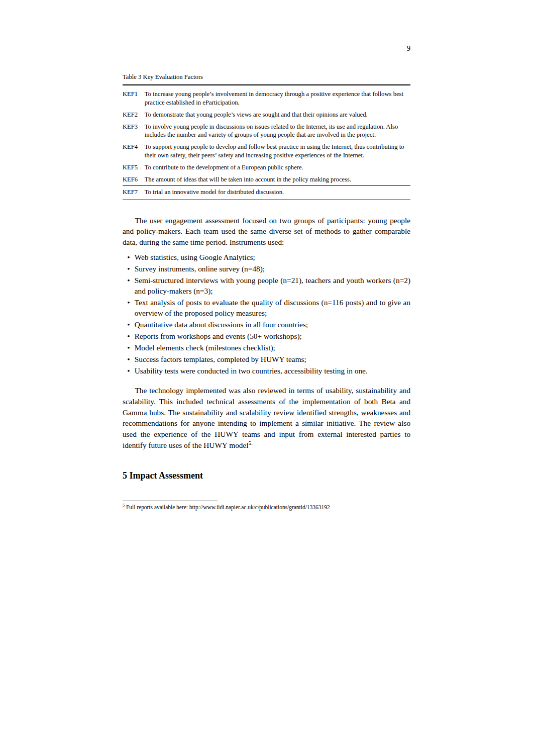9
Table 3 Key Evaluation Factors
| KEF1 | To increase young people’s involvement in democracy through a positive experience that follows best practice established in eParticipation. |
| KEF2 | To demonstrate that young people’s views are sought and that their opinions are valued. |
| KEF3 | To involve young people in discussions on issues related to the Internet, its use and regulation. Also includes the number and variety of groups of young people that are involved in the project. |
| KEF4 | To support young people to develop and follow best practice in using the Internet, thus contributing to their own safety, their peers’ safety and increasing positive experiences of the Internet. |
| KEF5 | To contribute to the development of a European public sphere. |
| KEF6 | The amount of ideas that will be taken into account in the policy making process. |
| KEF7 | To trial an innovative model for distributed discussion. |
The user engagement assessment focused on two groups of participants: young people and policy-makers. Each team used the same diverse set of methods to gather comparable data, during the same time period. Instruments used:
Web statistics, using Google Analytics;
Survey instruments, online survey (n=48);
Semi-structured interviews with young people (n=21), teachers and youth workers (n=2) and policy-makers (n=3);
Text analysis of posts to evaluate the quality of discussions (n=116 posts) and to give an overview of the proposed policy measures;
Quantitative data about discussions in all four countries;
Reports from workshops and events (50+ workshops);
Model elements check (milestones checklist);
Success factors templates, completed by HUWY teams;
Usability tests were conducted in two countries, accessibility testing in one.
The technology implemented was also reviewed in terms of usability, sustainability and scalability. This included technical assessments of the implementation of both Beta and Gamma hubs. The sustainability and scalability review identified strengths, weaknesses and recommendations for anyone intending to implement a similar initiative. The review also used the experience of the HUWY teams and input from external interested parties to identify future uses of the HUWY model5.
5 Impact Assessment
5 Full reports available here: http://www.iidi.napier.ac.uk/c/publications/grantid/13363192